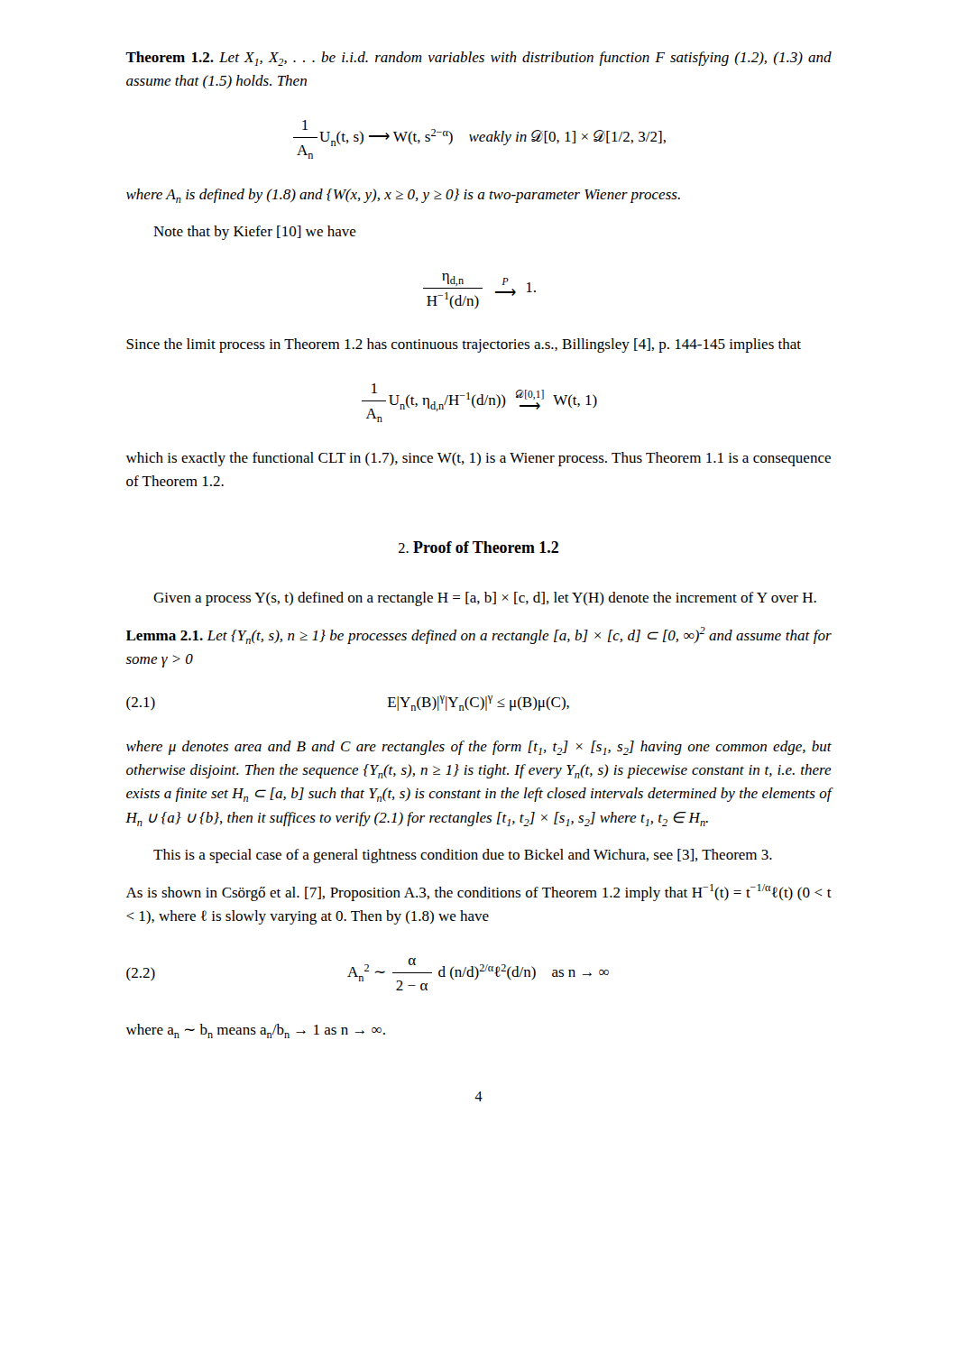Theorem 1.2. Let X1, X2, . . . be i.i.d. random variables with distribution function F satisfying (1.2), (1.3) and assume that (1.5) holds. Then
1 An Un(t, s) ⟶ W(t, s2−α) weakly in 𝒟[0, 1] × 𝒟[1/2, 3/2],
where An is defined by (1.8) and {W(x, y), x ≥ 0, y ≥ 0} is a two-parameter Wiener process.
Note that by Kiefer [10] we have
ηd,n H−1(d/n) P⟶ 1.
Since the limit process in Theorem 1.2 has continuous trajectories a.s., Billingsley [4], p. 144-145 implies that
1 An Un(t, ηd,n/H−1(d/n)) 𝒟[0,1]⟶ W(t, 1)
which is exactly the functional CLT in (1.7), since W(t, 1) is a Wiener process. Thus Theorem 1.1 is a consequence of Theorem 1.2.
2. Proof of Theorem 1.2
Given a process Y(s, t) defined on a rectangle H = [a, b] × [c, d], let Y(H) denote the increment of Y over H.
Lemma 2.1. Let {Yn(t, s), n ≥ 1} be processes defined on a rectangle [a, b] × [c, d] ⊂ [0, ∞)2 and assume that for some γ > 0
(2.1) E|Yn(B)|γ|Yn(C)|γ ≤ μ(B)μ(C),
where μ denotes area and B and C are rectangles of the form [t1, t2] × [s1, s2] having one common edge, but otherwise disjoint. Then the sequence {Yn(t, s), n ≥ 1} is tight. If every Yn(t, s) is piecewise constant in t, i.e. there exists a finite set Hn ⊂ [a, b] such that Yn(t, s) is constant in the left closed intervals determined by the elements of Hn ∪ {a} ∪ {b}, then it suffices to verify (2.1) for rectangles [t1, t2] × [s1, s2] where t1, t2 ∈ Hn.
This is a special case of a general tightness condition due to Bickel and Wichura, see [3], Theorem 3.
As is shown in Csörgő et al. [7], Proposition A.3, the conditions of Theorem 1.2 imply that H−1(t) = t−1/αℓ(t) (0 < t < 1), where ℓ is slowly varying at 0. Then by (1.8) we have
(2.2) An2 ∼ α 2 − α d (n/d)2/αℓ2(d/n) as n → ∞
where an ∼ bn means an/bn → 1 as n → ∞.
4